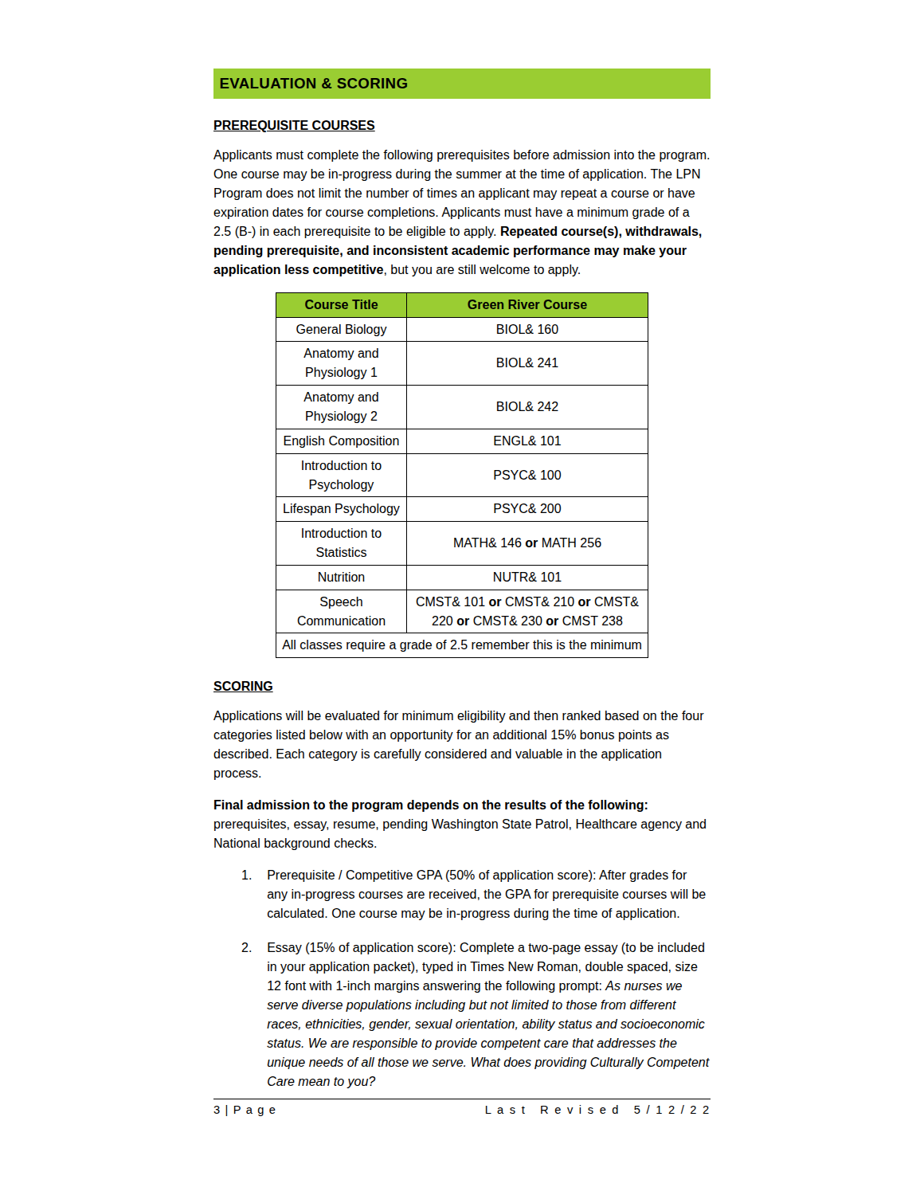EVALUATION & SCORING
PREREQUISITE COURSES
Applicants must complete the following prerequisites before admission into the program. One course may be in-progress during the summer at the time of application. The LPN Program does not limit the number of times an applicant may repeat a course or have expiration dates for course completions. Applicants must have a minimum grade of a 2.5 (B-) in each prerequisite to be eligible to apply. Repeated course(s), withdrawals, pending prerequisite, and inconsistent academic performance may make your application less competitive, but you are still welcome to apply.
| Course Title | Green River Course |
| --- | --- |
| General Biology | BIOL& 160 |
| Anatomy and Physiology 1 | BIOL& 241 |
| Anatomy and Physiology 2 | BIOL& 242 |
| English Composition | ENGL& 101 |
| Introduction to Psychology | PSYC& 100 |
| Lifespan Psychology | PSYC& 200 |
| Introduction to Statistics | MATH& 146 or MATH 256 |
| Nutrition | NUTR& 101 |
| Speech Communication | CMST& 101 or CMST& 210 or CMST& 220 or CMST& 230 or CMST 238 |
| All classes require a grade of 2.5 remember this is the minimum |
SCORING
Applications will be evaluated for minimum eligibility and then ranked based on the four categories listed below with an opportunity for an additional 15% bonus points as described. Each category is carefully considered and valuable in the application process.
Final admission to the program depends on the results of the following: prerequisites, essay, resume, pending Washington State Patrol, Healthcare agency and National background checks.
Prerequisite / Competitive GPA (50% of application score): After grades for any in-progress courses are received, the GPA for prerequisite courses will be calculated. One course may be in-progress during the time of application.
Essay (15% of application score): Complete a two-page essay (to be included in your application packet), typed in Times New Roman, double spaced, size 12 font with 1-inch margins answering the following prompt: As nurses we serve diverse populations including but not limited to those from different races, ethnicities, gender, sexual orientation, ability status and socioeconomic status. We are responsible to provide competent care that addresses the unique needs of all those we serve. What does providing Culturally Competent Care mean to you?
3 | P a g e
L a s t R e v i s e d 5 / 1 2 / 2 2